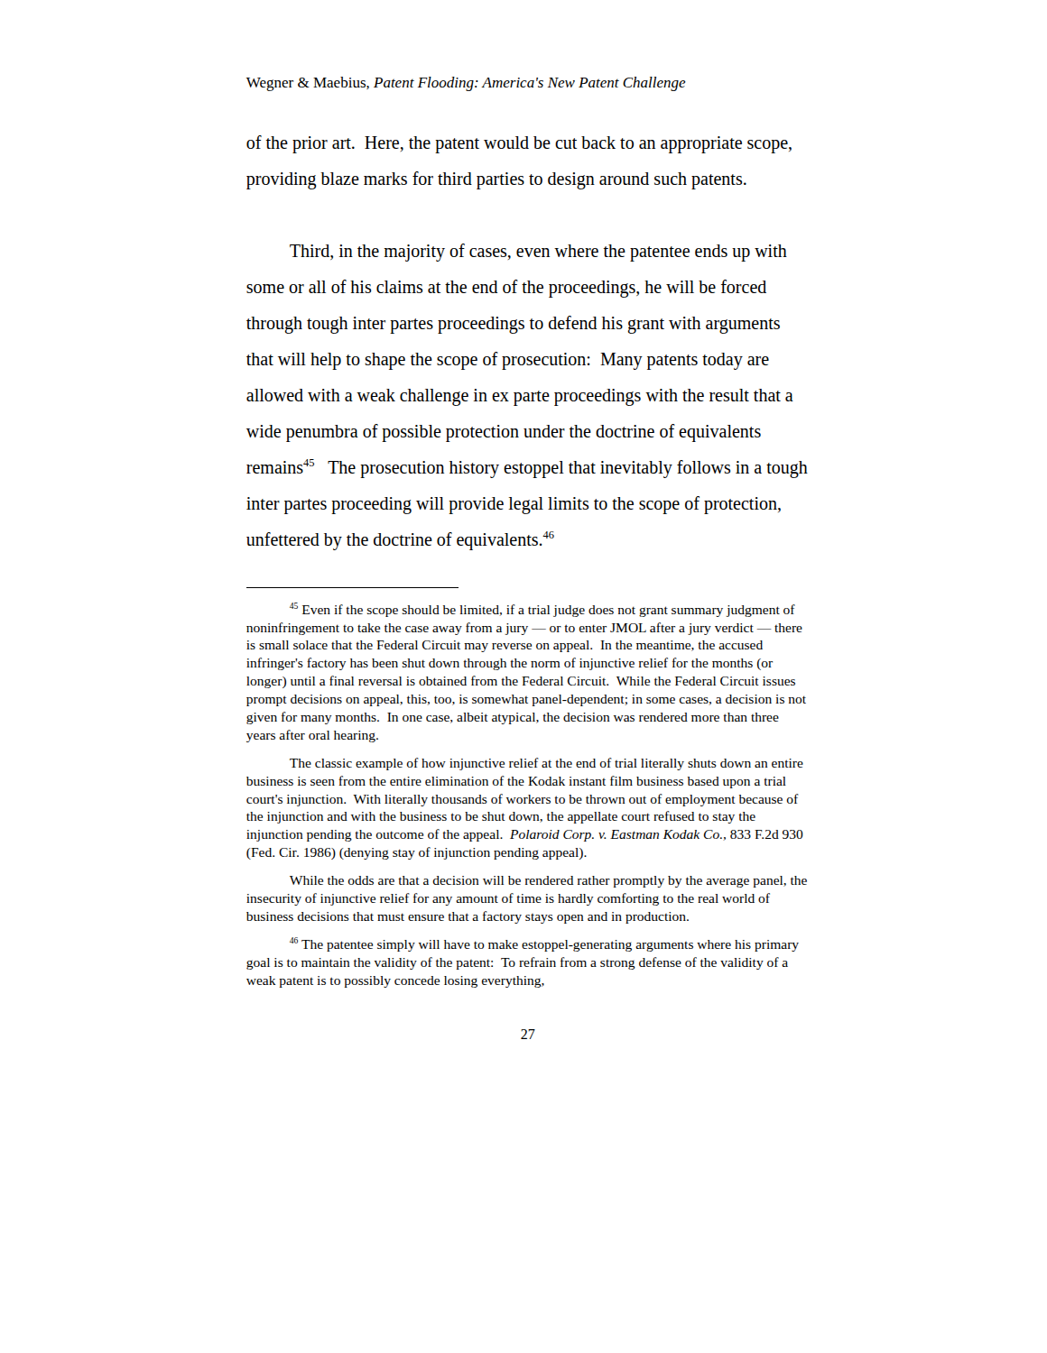Wegner & Maebius, Patent Flooding: America's New Patent Challenge
of the prior art. Here, the patent would be cut back to an appropriate scope, providing blaze marks for third parties to design around such patents.
Third, in the majority of cases, even where the patentee ends up with some or all of his claims at the end of the proceedings, he will be forced through tough inter partes proceedings to defend his grant with arguments that will help to shape the scope of prosecution: Many patents today are allowed with a weak challenge in ex parte proceedings with the result that a wide penumbra of possible protection under the doctrine of equivalents remains45 The prosecution history estoppel that inevitably follows in a tough inter partes proceeding will provide legal limits to the scope of protection, unfettered by the doctrine of equivalents.46
45 Even if the scope should be limited, if a trial judge does not grant summary judgment of noninfringement to take the case away from a jury — or to enter JMOL after a jury verdict — there is small solace that the Federal Circuit may reverse on appeal. In the meantime, the accused infringer's factory has been shut down through the norm of injunctive relief for the months (or longer) until a final reversal is obtained from the Federal Circuit. While the Federal Circuit issues prompt decisions on appeal, this, too, is somewhat panel-dependent; in some cases, a decision is not given for many months. In one case, albeit atypical, the decision was rendered more than three years after oral hearing.
The classic example of how injunctive relief at the end of trial literally shuts down an entire business is seen from the entire elimination of the Kodak instant film business based upon a trial court's injunction. With literally thousands of workers to be thrown out of employment because of the injunction and with the business to be shut down, the appellate court refused to stay the injunction pending the outcome of the appeal. Polaroid Corp. v. Eastman Kodak Co., 833 F.2d 930 (Fed. Cir. 1986) (denying stay of injunction pending appeal).
While the odds are that a decision will be rendered rather promptly by the average panel, the insecurity of injunctive relief for any amount of time is hardly comforting to the real world of business decisions that must ensure that a factory stays open and in production.
46 The patentee simply will have to make estoppel-generating arguments where his primary goal is to maintain the validity of the patent: To refrain from a strong defense of the validity of a weak patent is to possibly concede losing everything,
27